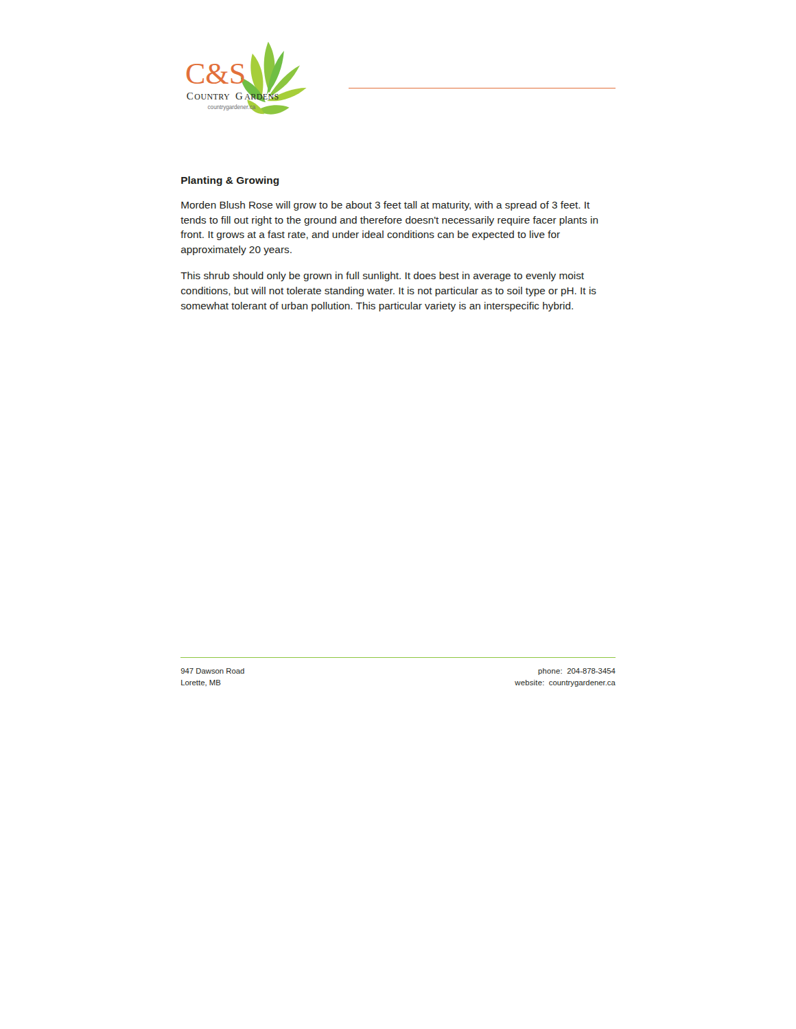C&S C OUNTRY G ARDENS countrygardener.ca
Planting & Growing
Morden Blush Rose will grow to be about 3 feet tall at maturity, with a spread of 3 feet. It tends to fill out right to the ground and therefore doesn't necessarily require facer plants in front. It grows at a fast rate, and under ideal conditions can be expected to live for approximately 20 years.
This shrub should only be grown in full sunlight. It does best in average to evenly moist conditions, but will not tolerate standing water. It is not particular as to soil type or pH. It is somewhat tolerant of urban pollution. This particular variety is an interspecific hybrid.
947 Dawson Road
Lorette, MB
phone: 204-878-3454
website: countrygardener.ca